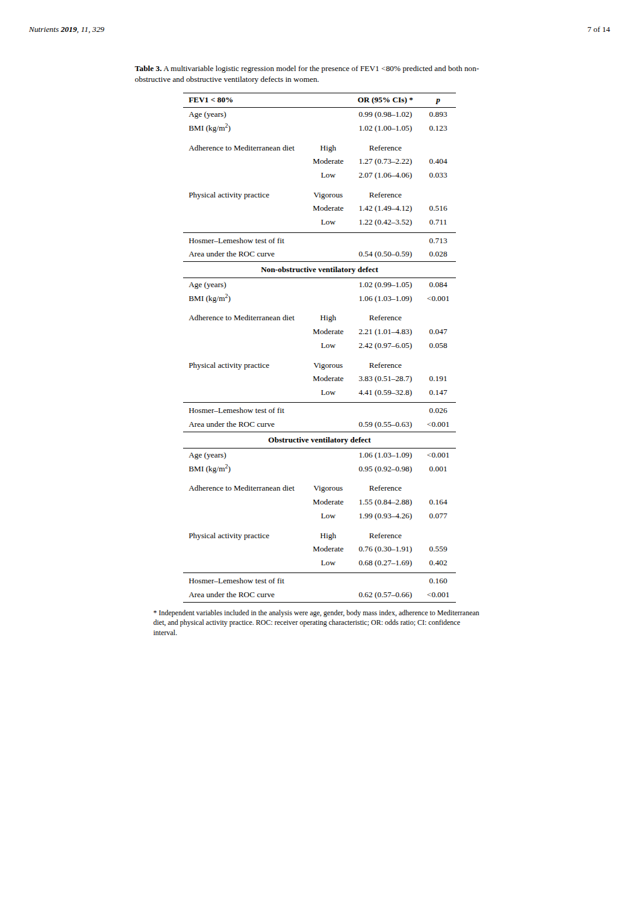Nutrients 2019, 11, 329 7 of 14
Table 3. A multivariable logistic regression model for the presence of FEV1 <80% predicted and both non-obstructive and obstructive ventilatory defects in women.
| FEV1 < 80% | OR (95% CIs) * | p |
| --- | --- | --- |
| Age (years) | 0.99 (0.98–1.02) | 0.893 |
| BMI (kg/m 2 ) | 1.02 (1.00–1.05) | 0.123 |
| Adherence to Mediterranean diet | High | Reference | |
| Moderate | 1.27 (0.73–2.22) | 0.404 |
| Low | 2.07 (1.06–4.06) | 0.033 |
| Physical activity practice | Vigorous | Reference | |
| Moderate | 1.42 (1.49–4.12) | 0.516 |
| Low | 1.22 (0.42–3.52) | 0.711 |
| Hosmer–Lemeshow test of fit | | 0.713 |
| Area under the ROC curve | 0.54 (0.50–0.59) | 0.028 |
| Non-obstructive ventilatory defect |
| Age (years) | 1.02 (0.99–1.05) | 0.084 |
| BMI (kg/m 2 ) | 1.06 (1.03–1.09) | <0.001 |
| Adherence to Mediterranean diet | High | Reference | |
| Moderate | 2.21 (1.01–4.83) | 0.047 |
| Low | 2.42 (0.97–6.05) | 0.058 |
| Physical activity practice | Vigorous | Reference | |
| Moderate | 3.83 (0.51–28.7) | 0.191 |
| Low | 4.41 (0.59–32.8) | 0.147 |
| Hosmer–Lemeshow test of fit | | 0.026 |
| Area under the ROC curve | 0.59 (0.55–0.63) | <0.001 |
| Obstructive ventilatory defect |
| Age (years) | 1.06 (1.03–1.09) | <0.001 |
| BMI (kg/m 2 ) | 0.95 (0.92–0.98) | 0.001 |
| Adherence to Mediterranean diet | Vigorous | Reference | |
| Moderate | 1.55 (0.84–2.88) | 0.164 |
| Low | 1.99 (0.93–4.26) | 0.077 |
| Physical activity practice | High | Reference | |
| Moderate | 0.76 (0.30–1.91) | 0.559 |
| Low | 0.68 (0.27–1.69) | 0.402 |
| Hosmer–Lemeshow test of fit | | 0.160 |
| Area under the ROC curve | 0.62 (0.57–0.66) | <0.001 |
* Independent variables included in the analysis were age, gender, body mass index, adherence to Mediterranean diet, and physical activity practice. ROC: receiver operating characteristic; OR: odds ratio; CI: confidence interval.